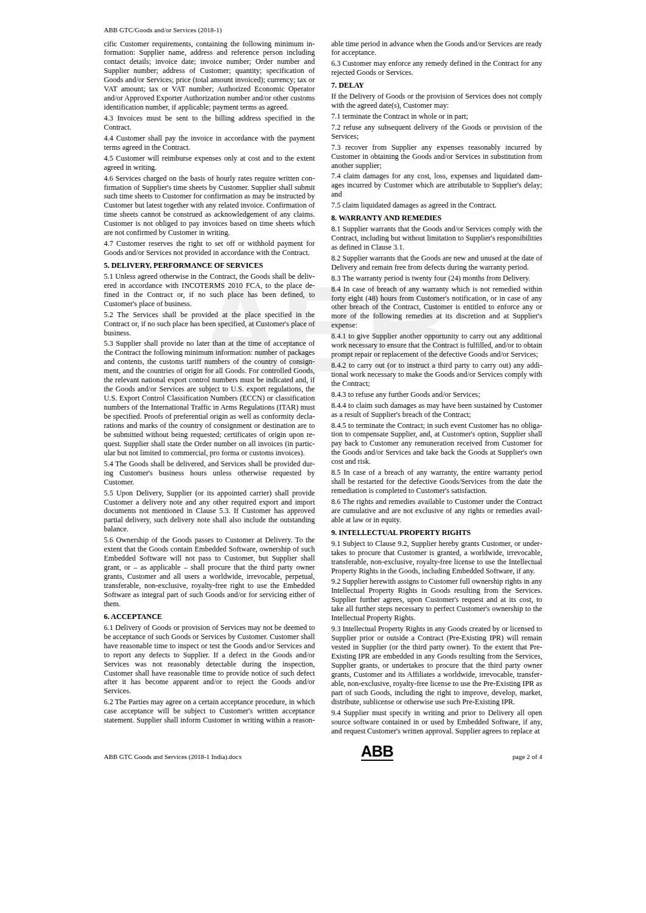ABB
ABB GTC/Goods and/or Services (2018-1)
cific Customer requirements, containing the following minimum information: Supplier name, address and reference person including contact details; invoice date; invoice number; Order number and Supplier number; address of Customer; quantity; specification of Goods and/or Services; price (total amount invoiced); currency; tax or VAT amount; tax or VAT number; Authorized Economic Operator and/or Approved Exporter Authorization number and/or other customs identification number, if applicable; payment terms as agreed.
4.3 Invoices must be sent to the billing address specified in the Contract.
4.4 Customer shall pay the invoice in accordance with the payment terms agreed in the Contract.
4.5 Customer will reimburse expenses only at cost and to the extent agreed in writing.
4.6 Services charged on the basis of hourly rates require written confirmation of Supplier's time sheets by Customer. Supplier shall submit such time sheets to Customer for confirmation as may be instructed by Customer but latest together with any related invoice. Confirmation of time sheets cannot be construed as acknowledgement of any claims. Customer is not obliged to pay invoices based on time sheets which are not confirmed by Customer in writing.
4.7 Customer reserves the right to set off or withhold payment for Goods and/or Services not provided in accordance with the Contract.
5. Delivery, Performance of Services
5.1 Unless agreed otherwise in the Contract, the Goods shall be delivered in accordance with INCOTERMS 2010 FCA, to the place defined in the Contract or, if no such place has been defined, to Customer's place of business.
5.2 The Services shall be provided at the place specified in the Contract or, if no such place has been specified, at Customer's place of business.
5.3 Supplier shall provide no later than at the time of acceptance of the Contract the following minimum information: number of packages and contents, the customs tariff numbers of the country of consignment, and the countries of origin for all Goods. For controlled Goods, the relevant national export control numbers must be indicated and, if the Goods and/or Services are subject to U.S. export regulations, the U.S. Export Control Classification Numbers (ECCN) or classification numbers of the International Traffic in Arms Regulations (ITAR) must be specified. Proofs of preferential origin as well as conformity declarations and marks of the country of consignment or destination are to be submitted without being requested; certificates of origin upon request. Supplier shall state the Order number on all invoices (in particular but not limited to commercial, pro forma or customs invoices).
5.4 The Goods shall be delivered, and Services shall be provided during Customer's business hours unless otherwise requested by Customer.
5.5 Upon Delivery, Supplier (or its appointed carrier) shall provide Customer a delivery note and any other required export and import documents not mentioned in Clause 5.3. If Customer has approved partial delivery, such delivery note shall also include the outstanding balance.
5.6 Ownership of the Goods passes to Customer at Delivery. To the extent that the Goods contain Embedded Software, ownership of such Embedded Software will not pass to Customer, but Supplier shall grant, or – as applicable – shall procure that the third party owner grants, Customer and all users a worldwide, irrevocable, perpetual, transferable, non-exclusive, royalty-free right to use the Embedded Software as integral part of such Goods and/or for servicing either of them.
6. Acceptance
6.1 Delivery of Goods or provision of Services may not be deemed to be acceptance of such Goods or Services by Customer. Customer shall have reasonable time to inspect or test the Goods and/or Services and to report any defects to Supplier. If a defect in the Goods and/or Services was not reasonably detectable during the inspection, Customer shall have reasonable time to provide notice of such defect after it has become apparent and/or to reject the Goods and/or Services.
6.2 The Parties may agree on a certain acceptance procedure, in which case acceptance will be subject to Customer's written acceptance statement. Supplier shall inform Customer in writing within a reasonable time period in advance when the Goods and/or Services are ready for acceptance.
6.3 Customer may enforce any remedy defined in the Contract for any rejected Goods or Services.
7. Delay
If the Delivery of Goods or the provision of Services does not comply with the agreed date(s), Customer may:
7.1 terminate the Contract in whole or in part;
7.2 refuse any subsequent delivery of the Goods or provision of the Services;
7.3 recover from Supplier any expenses reasonably incurred by Customer in obtaining the Goods and/or Services in substitution from another supplier;
7.4 claim damages for any cost, loss, expenses and liquidated damages incurred by Customer which are attributable to Supplier's delay; and
7.5 claim liquidated damages as agreed in the Contract.
8. Warranty and Remedies
8.1 Supplier warrants that the Goods and/or Services comply with the Contract, including but without limitation to Supplier's responsibilities as defined in Clause 3.1.
8.2 Supplier warrants that the Goods are new and unused at the date of Delivery and remain free from defects during the warranty period.
8.3 The warranty period is twenty four (24) months from Delivery.
8.4 In case of breach of any warranty which is not remedied within forty eight (48) hours from Customer's notification, or in case of any other breach of the Contract, Customer is entitled to enforce any or more of the following remedies at its discretion and at Supplier's expense:
8.4.1 to give Supplier another opportunity to carry out any additional work necessary to ensure that the Contract is fulfilled, and/or to obtain prompt repair or replacement of the defective Goods and/or Services;
8.4.2 to carry out (or to instruct a third party to carry out) any additional work necessary to make the Goods and/or Services comply with the Contract;
8.4.3 to refuse any further Goods and/or Services;
8.4.4 to claim such damages as may have been sustained by Customer as a result of Supplier's breach of the Contract;
8.4.5 to terminate the Contract; in such event Customer has no obligation to compensate Supplier, and, at Customer's option, Supplier shall pay back to Customer any remuneration received from Customer for the Goods and/or Services and take back the Goods at Supplier's own cost and risk.
8.5 In case of a breach of any warranty, the entire warranty period shall be restarted for the defective Goods/Services from the date the remediation is completed to Customer's satisfaction.
8.6 The rights and remedies available to Customer under the Contract are cumulative and are not exclusive of any rights or remedies available at law or in equity.
9. Intellectual Property Rights
9.1 Subject to Clause 9.2, Supplier hereby grants Customer, or undertakes to procure that Customer is granted, a worldwide, irrevocable, transferable, non-exclusive, royalty-free license to use the Intellectual Property Rights in the Goods, including Embedded Software, if any.
9.2 Supplier herewith assigns to Customer full ownership rights in any Intellectual Property Rights in Goods resulting from the Services. Supplier further agrees, upon Customer's request and at its cost, to take all further steps necessary to perfect Customer's ownership to the Intellectual Property Rights.
9.3 Intellectual Property Rights in any Goods created by or licensed to Supplier prior or outside a Contract (Pre-Existing IPR) will remain vested in Supplier (or the third party owner). To the extent that Pre-Existing IPR are embedded in any Goods resulting from the Services, Supplier grants, or undertakes to procure that the third party owner grants, Customer and its Affiliates a worldwide, irrevocable, transferable, non-exclusive, royalty-free license to use the Pre-Existing IPR as part of such Goods, including the right to improve, develop, market, distribute, sublicense or otherwise use such Pre-Existing IPR.
9.4 Supplier must specify in writing and prior to Delivery all open source software contained in or used by Embedded Software, if any, and request Customer's written approval. Supplier agrees to replace at
ABB GTC Goods and Services (2018-1 India).docx
ABB
page 2 of 4